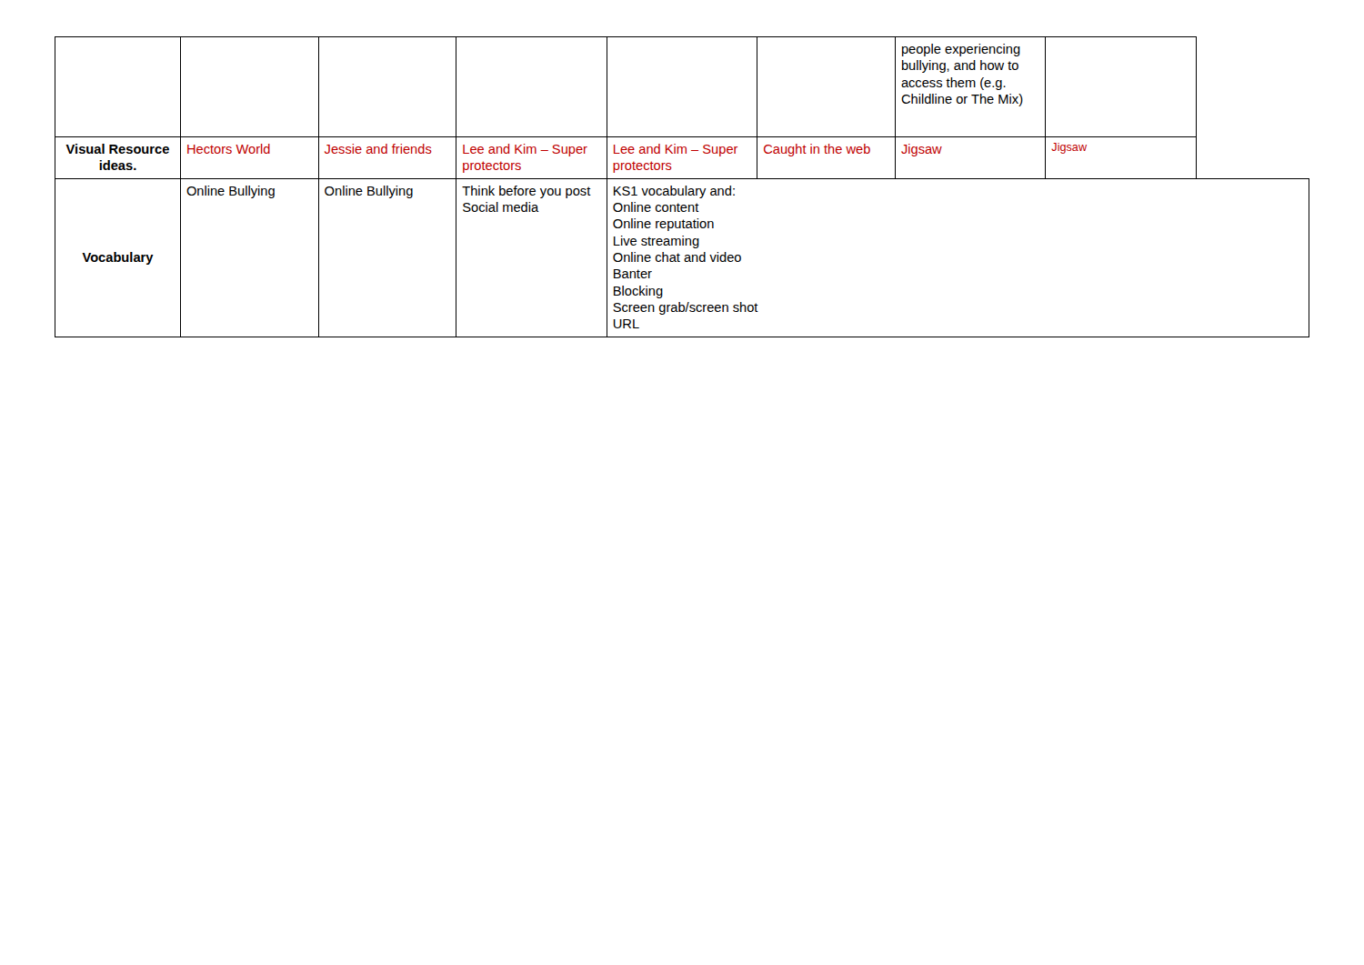| | | | | | | people experiencing bullying, and how to access them (e.g. Childline or The Mix) | |
| Visual Resource ideas. | Hectors World | Jessie and friends | Lee and Kim – Super protectors | Lee and Kim – Super protectors | Caught in the web | Jigsaw | Jigsaw |
| Vocabulary | Online Bullying | Online Bullying | Think before you post Social media | KS1 vocabulary and: Online content Online reputation Live streaming Online chat and video Banter Blocking Screen grab/screen shot URL |